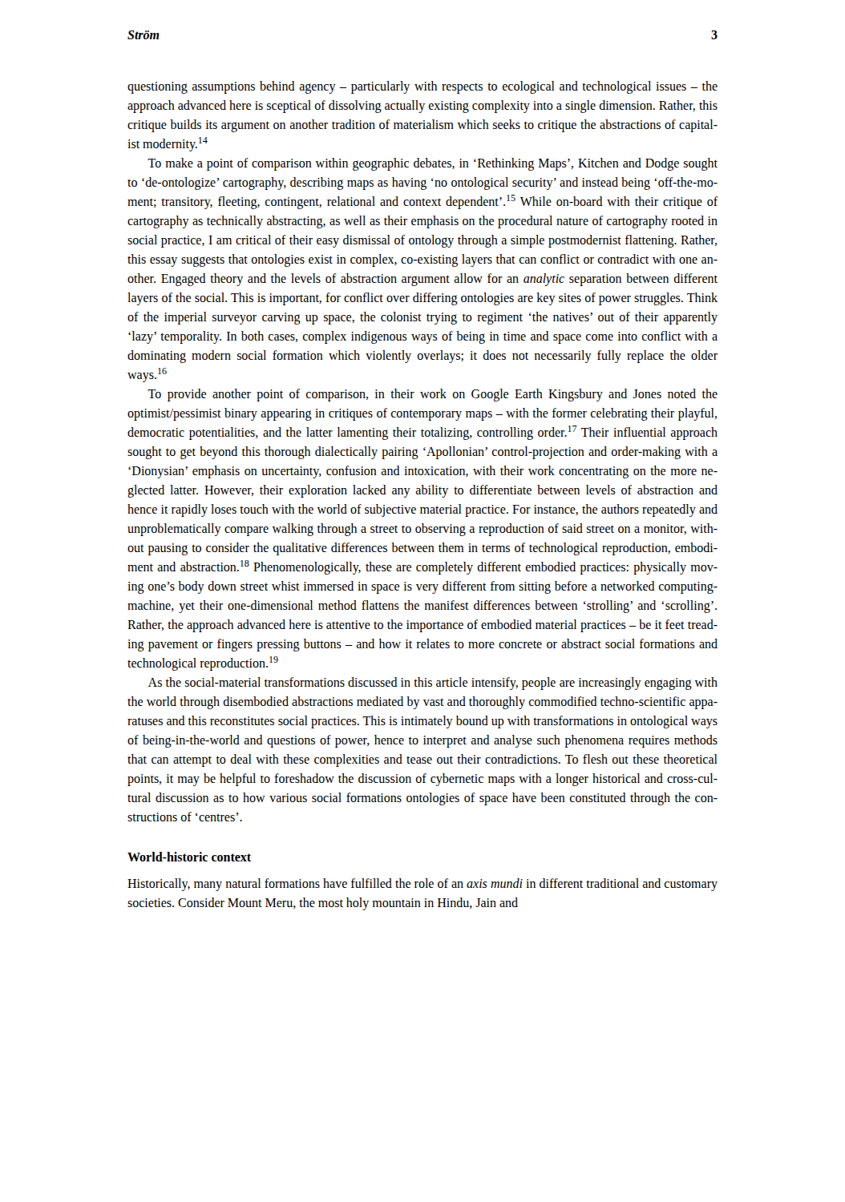Ström 3
questioning assumptions behind agency – particularly with respects to ecological and technological issues – the approach advanced here is sceptical of dissolving actually existing complexity into a single dimension. Rather, this critique builds its argument on another tradition of materialism which seeks to critique the abstractions of capitalist modernity.14
To make a point of comparison within geographic debates, in ‘Rethinking Maps’, Kitchen and Dodge sought to ‘de-ontologize’ cartography, describing maps as having ‘no ontological security’ and instead being ‘off-the-moment; transitory, fleeting, contingent, relational and context dependent’.15 While on-board with their critique of cartography as technically abstracting, as well as their emphasis on the procedural nature of cartography rooted in social practice, I am critical of their easy dismissal of ontology through a simple postmodernist flattening. Rather, this essay suggests that ontologies exist in complex, co-existing layers that can conflict or contradict with one another. Engaged theory and the levels of abstraction argument allow for an analytic separation between different layers of the social. This is important, for conflict over differing ontologies are key sites of power struggles. Think of the imperial surveyor carving up space, the colonist trying to regiment ‘the natives’ out of their apparently ‘lazy’ temporality. In both cases, complex indigenous ways of being in time and space come into conflict with a dominating modern social formation which violently overlays; it does not necessarily fully replace the older ways.16
To provide another point of comparison, in their work on Google Earth Kingsbury and Jones noted the optimist/pessimist binary appearing in critiques of contemporary maps – with the former celebrating their playful, democratic potentialities, and the latter lamenting their totalizing, controlling order.17 Their influential approach sought to get beyond this thorough dialectically pairing ‘Apollonian’ control-projection and order-making with a ‘Dionysian’ emphasis on uncertainty, confusion and intoxication, with their work concentrating on the more neglected latter. However, their exploration lacked any ability to differentiate between levels of abstraction and hence it rapidly loses touch with the world of subjective material practice. For instance, the authors repeatedly and unproblematically compare walking through a street to observing a reproduction of said street on a monitor, without pausing to consider the qualitative differences between them in terms of technological reproduction, embodiment and abstraction.18 Phenomenologically, these are completely different embodied practices: physically moving one’s body down street whist immersed in space is very different from sitting before a networked computing-machine, yet their one-dimensional method flattens the manifest differences between ‘strolling’ and ‘scrolling’. Rather, the approach advanced here is attentive to the importance of embodied material practices – be it feet treading pavement or fingers pressing buttons – and how it relates to more concrete or abstract social formations and technological reproduction.19
As the social-material transformations discussed in this article intensify, people are increasingly engaging with the world through disembodied abstractions mediated by vast and thoroughly commodified techno-scientific apparatuses and this reconstitutes social practices. This is intimately bound up with transformations in ontological ways of being-in-the-world and questions of power, hence to interpret and analyse such phenomena requires methods that can attempt to deal with these complexities and tease out their contradictions. To flesh out these theoretical points, it may be helpful to foreshadow the discussion of cybernetic maps with a longer historical and cross-cultural discussion as to how various social formations ontologies of space have been constituted through the constructions of ‘centres’.
World-historic context
Historically, many natural formations have fulfilled the role of an axis mundi in different traditional and customary societies. Consider Mount Meru, the most holy mountain in Hindu, Jain and